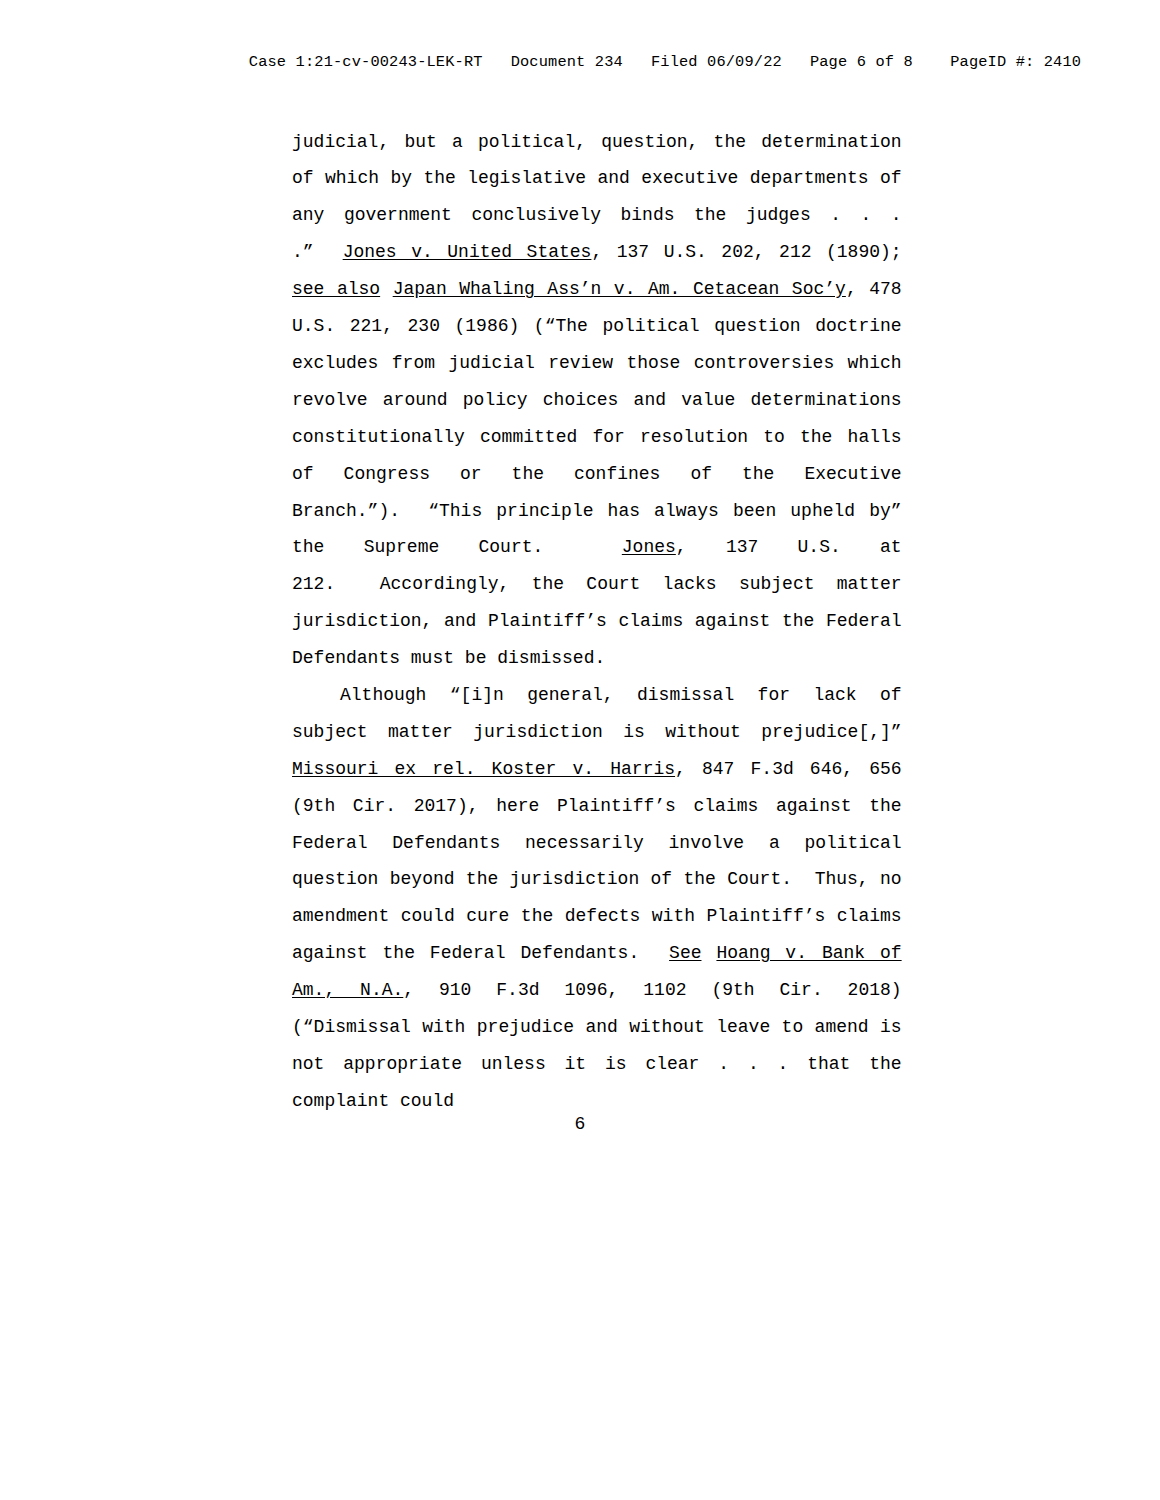Case 1:21-cv-00243-LEK-RT Document 234 Filed 06/09/22 Page 6 of 8 PageID #: 2410
judicial, but a political, question, the determination of which by the legislative and executive departments of any government conclusively binds the judges . . . .” Jones v. United States, 137 U.S. 202, 212 (1890); see also Japan Whaling Ass’n v. Am. Cetacean Soc’y, 478 U.S. 221, 230 (1986) (“The political question doctrine excludes from judicial review those controversies which revolve around policy choices and value determinations constitutionally committed for resolution to the halls of Congress or the confines of the Executive Branch.”). “This principle has always been upheld by” the Supreme Court. Jones, 137 U.S. at 212. Accordingly, the Court lacks subject matter jurisdiction, and Plaintiff’s claims against the Federal Defendants must be dismissed.
Although “[i]n general, dismissal for lack of subject matter jurisdiction is without prejudice[,]” Missouri ex rel. Koster v. Harris, 847 F.3d 646, 656 (9th Cir. 2017), here Plaintiff’s claims against the Federal Defendants necessarily involve a political question beyond the jurisdiction of the Court. Thus, no amendment could cure the defects with Plaintiff’s claims against the Federal Defendants. See Hoang v. Bank of Am., N.A., 910 F.3d 1096, 1102 (9th Cir. 2018) (“Dismissal with prejudice and without leave to amend is not appropriate unless it is clear . . . that the complaint could
6